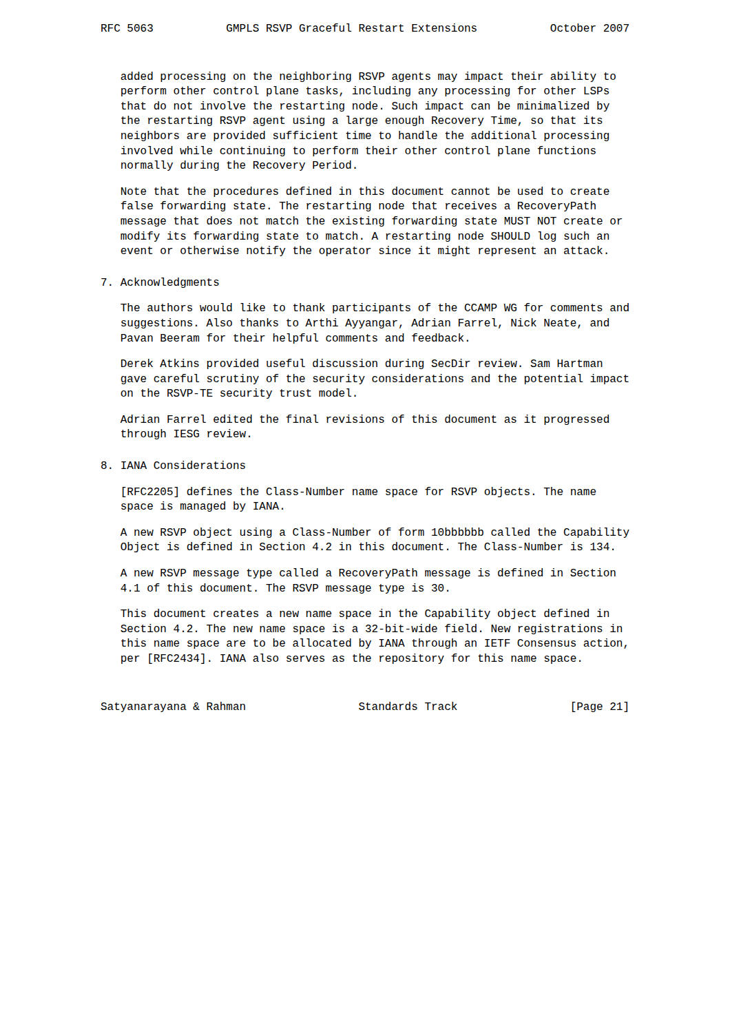RFC 5063 GMPLS RSVP Graceful Restart Extensions October 2007
added processing on the neighboring RSVP agents may impact their ability to perform other control plane tasks, including any processing for other LSPs that do not involve the restarting node. Such impact can be minimalized by the restarting RSVP agent using a large enough Recovery Time, so that its neighbors are provided sufficient time to handle the additional processing involved while continuing to perform their other control plane functions normally during the Recovery Period.
Note that the procedures defined in this document cannot be used to create false forwarding state. The restarting node that receives a RecoveryPath message that does not match the existing forwarding state MUST NOT create or modify its forwarding state to match. A restarting node SHOULD log such an event or otherwise notify the operator since it might represent an attack.
7. Acknowledgments
The authors would like to thank participants of the CCAMP WG for comments and suggestions. Also thanks to Arthi Ayyangar, Adrian Farrel, Nick Neate, and Pavan Beeram for their helpful comments and feedback.
Derek Atkins provided useful discussion during SecDir review. Sam Hartman gave careful scrutiny of the security considerations and the potential impact on the RSVP-TE security trust model.
Adrian Farrel edited the final revisions of this document as it progressed through IESG review.
8. IANA Considerations
[RFC2205] defines the Class-Number name space for RSVP objects. The name space is managed by IANA.
A new RSVP object using a Class-Number of form 10bbbbbb called the Capability Object is defined in Section 4.2 in this document. The Class-Number is 134.
A new RSVP message type called a RecoveryPath message is defined in Section 4.1 of this document. The RSVP message type is 30.
This document creates a new name space in the Capability object defined in Section 4.2. The new name space is a 32-bit-wide field. New registrations in this name space are to be allocated by IANA through an IETF Consensus action, per [RFC2434]. IANA also serves as the repository for this name space.
Satyanarayana & Rahman Standards Track [Page 21]